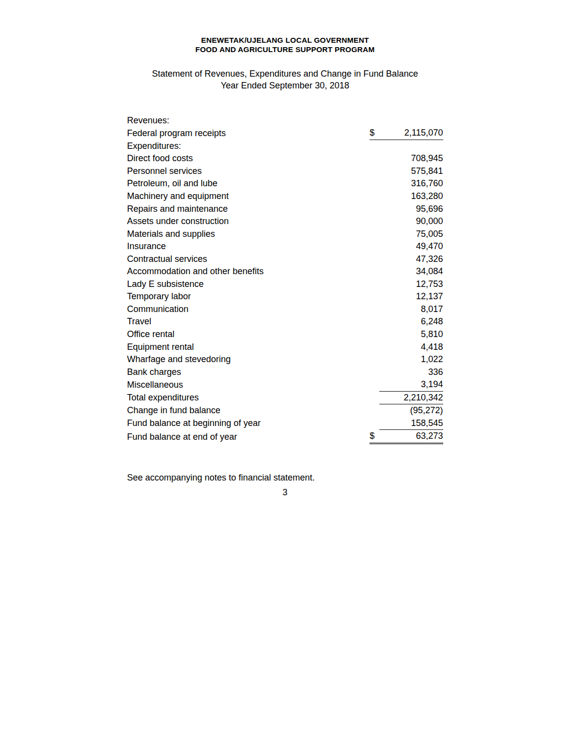ENEWETAK/UJELANG LOCAL GOVERNMENT
FOOD AND AGRICULTURE SUPPORT PROGRAM
Statement of Revenues, Expenditures and Change in Fund Balance
Year Ended September 30, 2018
| Revenues: | | |
| Federal program receipts | $ | 2,115,070 |
| Expenditures: | | |
| Direct food costs | | 708,945 |
| Personnel services | | 575,841 |
| Petroleum, oil and lube | | 316,760 |
| Machinery and equipment | | 163,280 |
| Repairs and maintenance | | 95,696 |
| Assets under construction | | 90,000 |
| Materials and supplies | | 75,005 |
| Insurance | | 49,470 |
| Contractual services | | 47,326 |
| Accommodation and other benefits | | 34,084 |
| Lady E subsistence | | 12,753 |
| Temporary labor | | 12,137 |
| Communication | | 8,017 |
| Travel | | 6,248 |
| Office rental | | 5,810 |
| Equipment rental | | 4,418 |
| Wharfage and stevedoring | | 1,022 |
| Bank charges | | 336 |
| Miscellaneous | | 3,194 |
| Total expenditures | | 2,210,342 |
| Change in fund balance | | (95,272) |
| Fund balance at beginning of year | | 158,545 |
| Fund balance at end of year | $ | 63,273 |
See accompanying notes to financial statement.
3